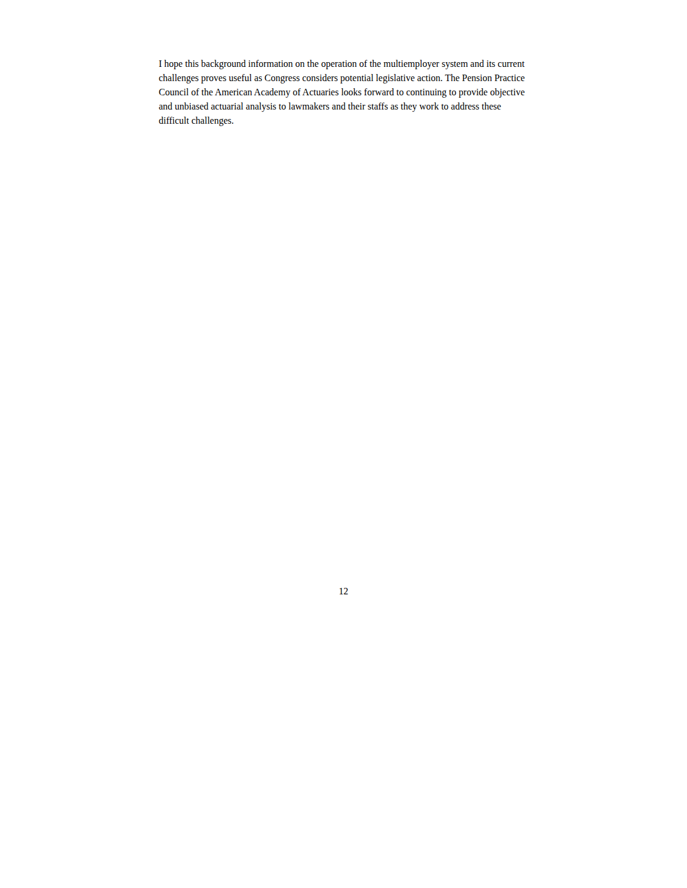I hope this background information on the operation of the multiemployer system and its current challenges proves useful as Congress considers potential legislative action. The Pension Practice Council of the American Academy of Actuaries looks forward to continuing to provide objective and unbiased actuarial analysis to lawmakers and their staffs as they work to address these difficult challenges.
12